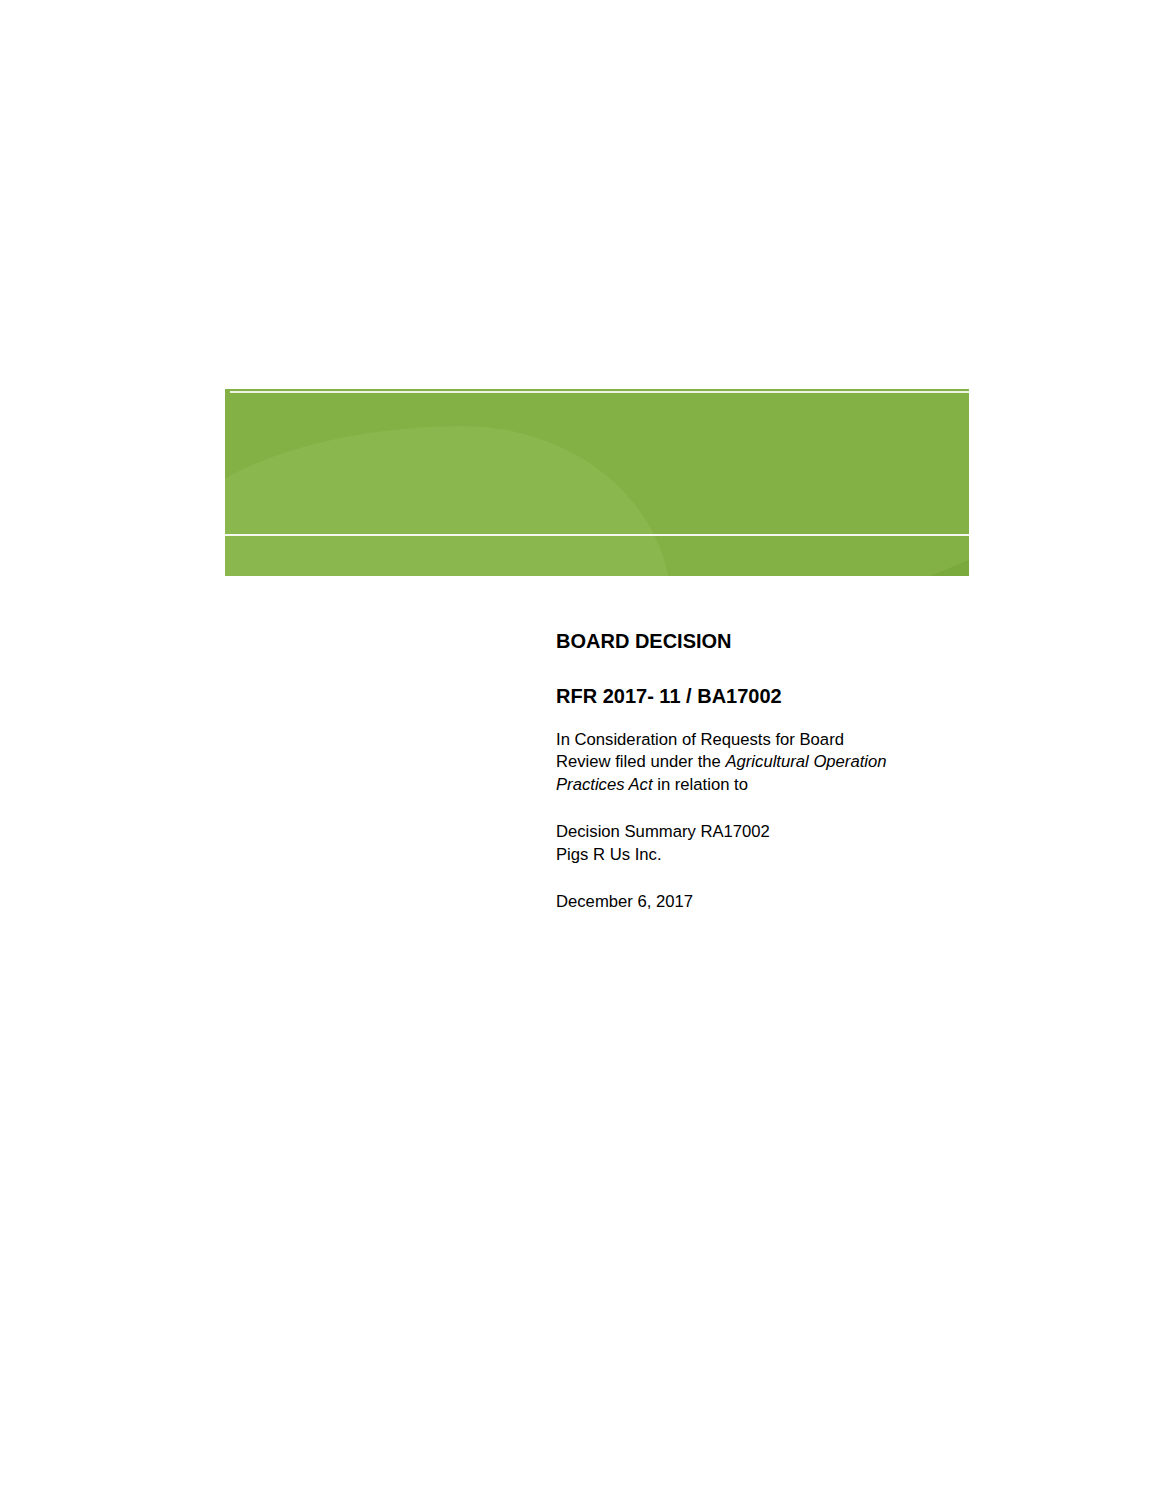NRCB
Natural Resources
Conservation Board
BOARD DECISION
RFR 2017- 11 / BA17002
In Consideration of Requests for Board Review filed under the Agricultural Operation Practices Act in relation to
Decision Summary RA17002
Pigs R Us Inc.
December 6, 2017